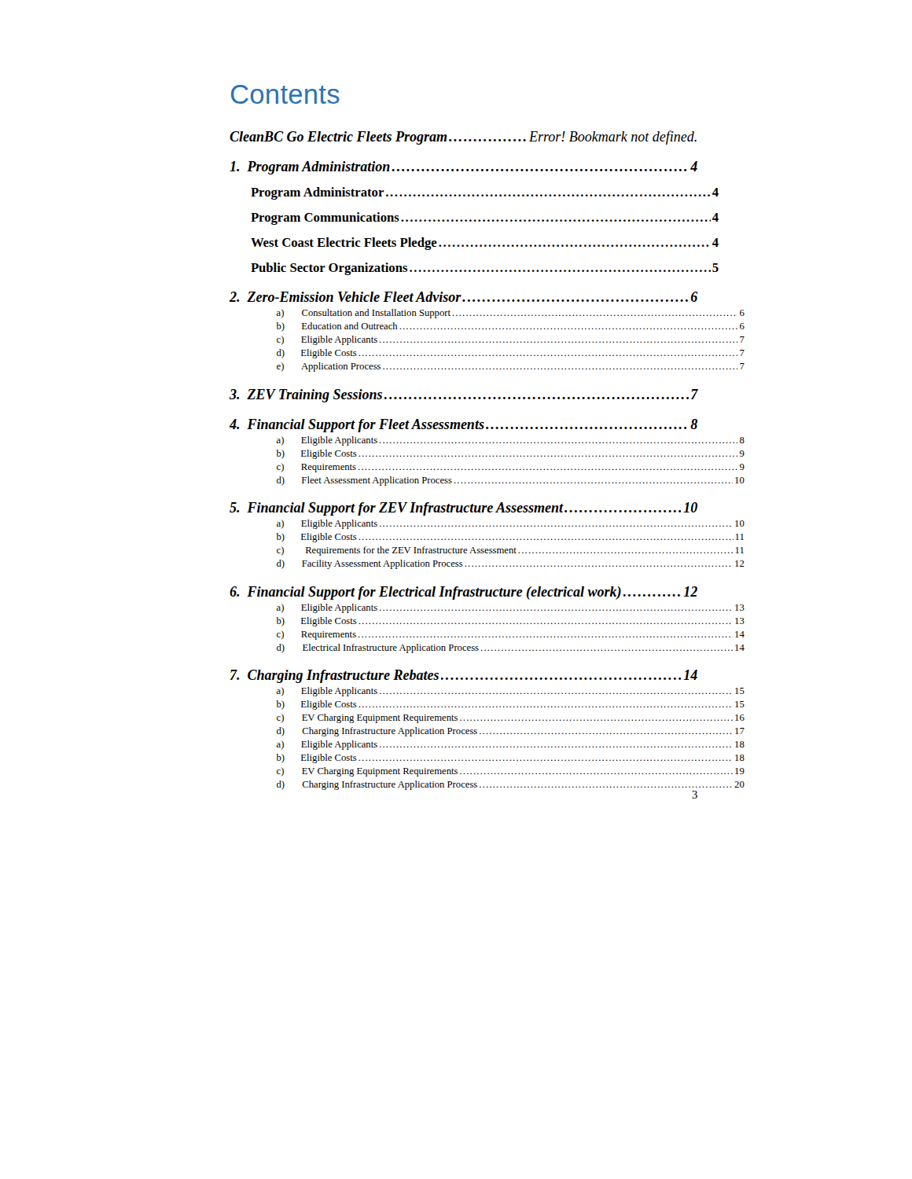Contents
CleanBC Go Electric Fleets Program ....................................... Error! Bookmark not defined.
1. Program Administration ................................................................................................. 4
Program Administrator ......................................................................................................... 4
Program Communications ..................................................................................................... 4
West Coast Electric Fleets Pledge ................................................................................. 4
Public Sector Organizations ................................................................................................. 5
2. Zero-Emission Vehicle Fleet Advisor ............................................................................... 6
a) Consultation and Installation Support ......................................................................................................... 6
b) Education and Outreach ............................................................................................................................. 6
c) Eligible Applicants ....................................................................................................................................... 7
d) Eligible Costs ................................................................................................................................................. 7
e) Application Process ..................................................................................................................................... 7
3. ZEV Training Sessions ................................................................................................. 7
4. Financial Support for Fleet Assessments ..................................................................... 8
a) Eligible Applicants ....................................................................................................................................... 8
b) Eligible Costs ................................................................................................................................................. 9
c) Requirements ............................................................................................................................................... 9
d) Fleet Assessment Application Process ....................................................................................................... 10
5. Financial Support for ZEV Infrastructure Assessment ........................................... 10
a) Eligible Applicants ..................................................................................................................................... 10
b) Eligible Costs ............................................................................................................................................... 11
c) Requirements for the ZEV Infrastructure Assessment ..................................................................... 11
d) Facility Assessment Application Process .................................................................................................. 12
6. Financial Support for Electrical Infrastructure (electrical work) ....................... 12
a) Eligible Applicants ..................................................................................................................................... 13
b) Eligible Costs ............................................................................................................................................... 13
c) Requirements ............................................................................................................................................. 14
d) Electrical Infrastructure Application Process .......................................................................................... 14
7. Charging Infrastructure Rebates ............................................................................. 14
a) Eligible Applicants ..................................................................................................................................... 15
b) Eligible Costs ............................................................................................................................................... 15
c) EV Charging Equipment Requirements .................................................................................................... 16
d) Charging Infrastructure Application Process ........................................................................................... 17
a) Eligible Applicants ..................................................................................................................................... 18
b) Eligible Costs ............................................................................................................................................... 18
c) EV Charging Equipment Requirements .................................................................................................... 19
d) Charging Infrastructure Application Process ........................................................................................... 20
3